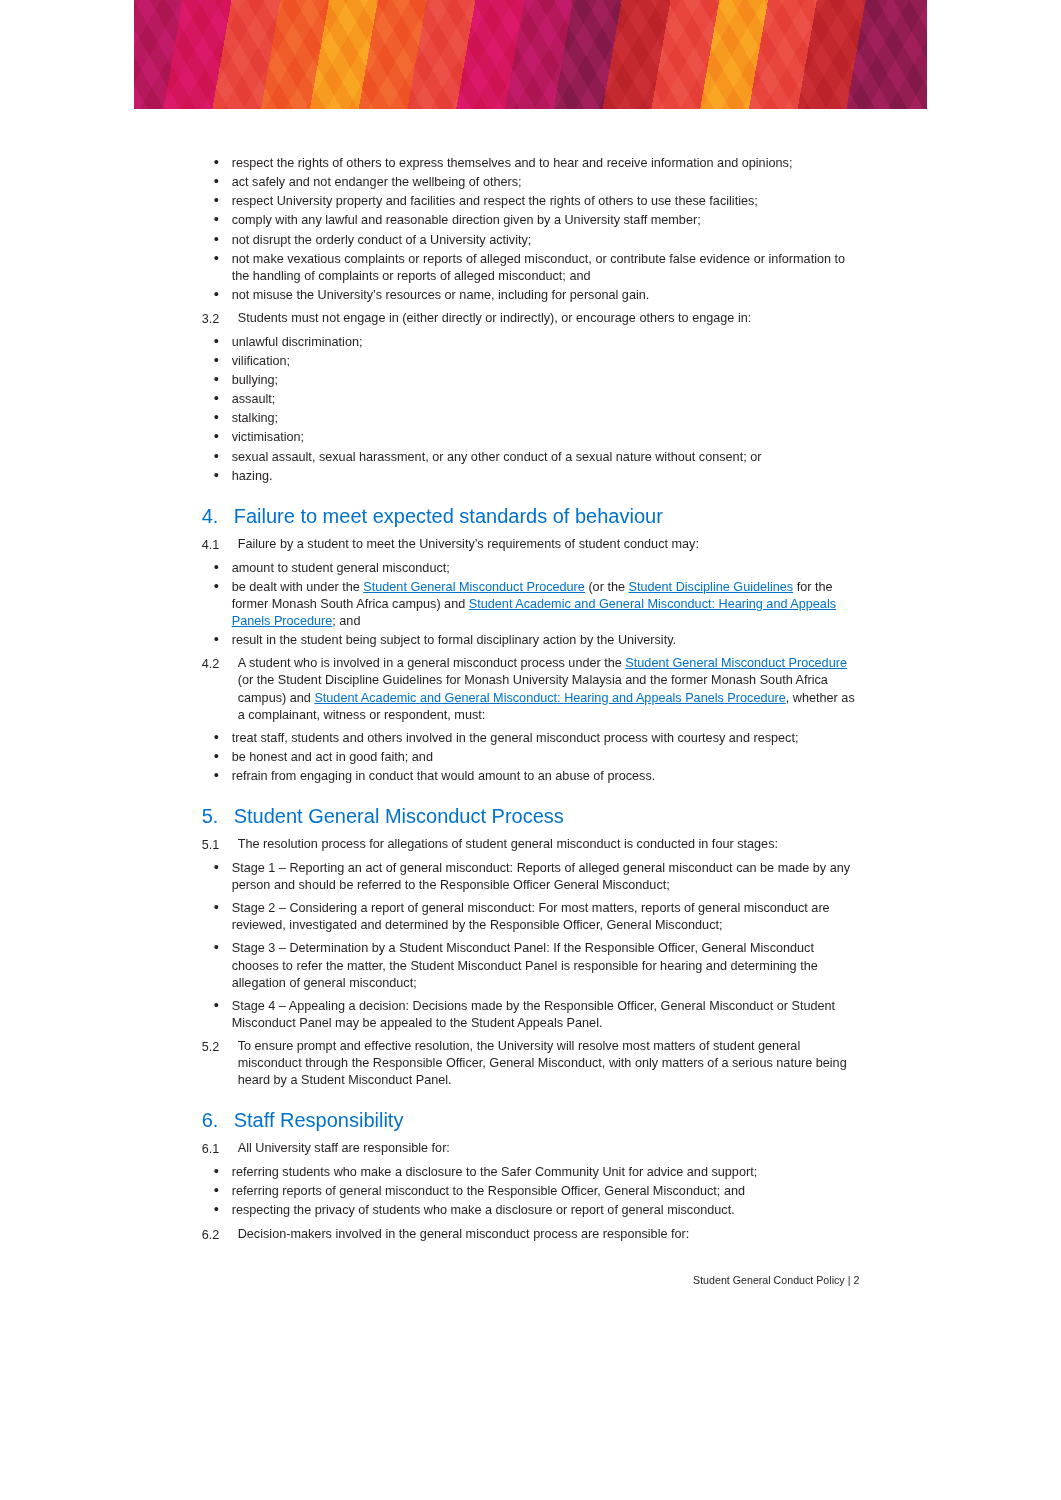respect the rights of others to express themselves and to hear and receive information and opinions;
act safely and not endanger the wellbeing of others;
respect University property and facilities and respect the rights of others to use these facilities;
comply with any lawful and reasonable direction given by a University staff member;
not disrupt the orderly conduct of a University activity;
not make vexatious complaints or reports of alleged misconduct, or contribute false evidence or information to the handling of complaints or reports of alleged misconduct; and
not misuse the University’s resources or name, including for personal gain.
3.2
Students must not engage in (either directly or indirectly), or encourage others to engage in:
unlawful discrimination;
vilification;
bullying;
assault;
stalking;
victimisation;
sexual assault, sexual harassment, or any other conduct of a sexual nature without consent; or
hazing.
4.
Failure to meet expected standards of behaviour
4.1
Failure by a student to meet the University’s requirements of student conduct may:
amount to student general misconduct;
be dealt with under the Student General Misconduct Procedure (or the Student Discipline Guidelines for the former Monash South Africa campus) and Student Academic and General Misconduct: Hearing and Appeals Panels Procedure; and
result in the student being subject to formal disciplinary action by the University.
4.2
A student who is involved in a general misconduct process under the Student General Misconduct Procedure (or the Student Discipline Guidelines for Monash University Malaysia and the former Monash South Africa campus) and Student Academic and General Misconduct: Hearing and Appeals Panels Procedure, whether as a complainant, witness or respondent, must:
treat staff, students and others involved in the general misconduct process with courtesy and respect;
be honest and act in good faith; and
refrain from engaging in conduct that would amount to an abuse of process.
5.
Student General Misconduct Process
5.1
The resolution process for allegations of student general misconduct is conducted in four stages:
Stage 1 – Reporting an act of general misconduct: Reports of alleged general misconduct can be made by any person and should be referred to the Responsible Officer General Misconduct;
Stage 2 – Considering a report of general misconduct: For most matters, reports of general misconduct are reviewed, investigated and determined by the Responsible Officer, General Misconduct;
Stage 3 – Determination by a Student Misconduct Panel: If the Responsible Officer, General Misconduct chooses to refer the matter, the Student Misconduct Panel is responsible for hearing and determining the allegation of general misconduct;
Stage 4 – Appealing a decision: Decisions made by the Responsible Officer, General Misconduct or Student Misconduct Panel may be appealed to the Student Appeals Panel.
5.2
To ensure prompt and effective resolution, the University will resolve most matters of student general misconduct through the Responsible Officer, General Misconduct, with only matters of a serious nature being heard by a Student Misconduct Panel.
6.
Staff Responsibility
6.1
All University staff are responsible for:
referring students who make a disclosure to the Safer Community Unit for advice and support;
referring reports of general misconduct to the Responsible Officer, General Misconduct; and
respecting the privacy of students who make a disclosure or report of general misconduct.
6.2
Decision-makers involved in the general misconduct process are responsible for:
Student General Conduct Policy | 2